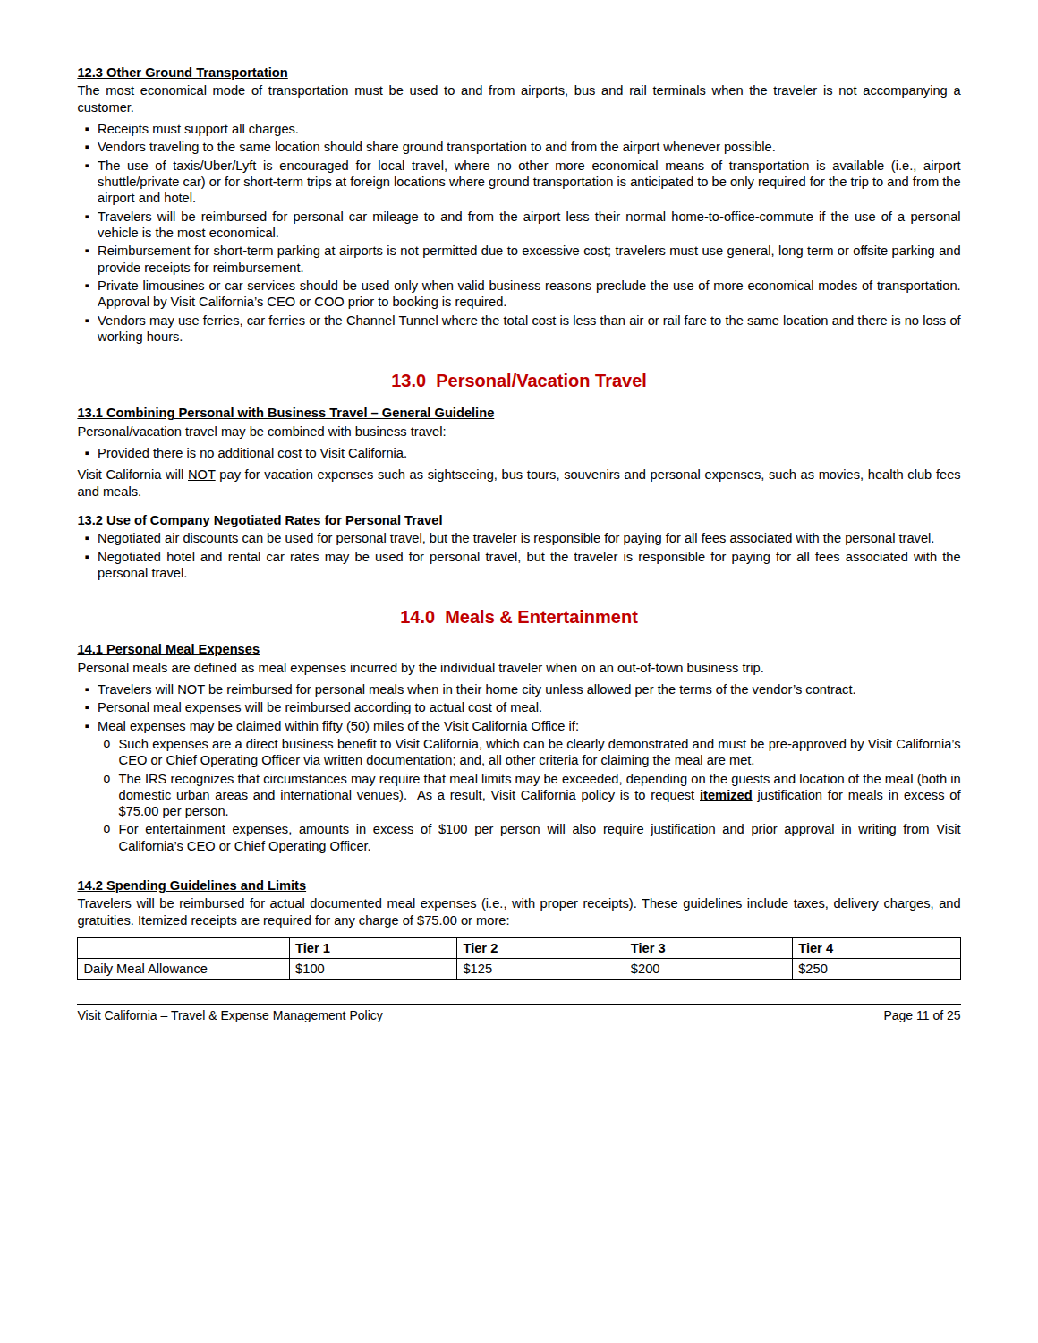12.3 Other Ground Transportation
The most economical mode of transportation must be used to and from airports, bus and rail terminals when the traveler is not accompanying a customer.
Receipts must support all charges.
Vendors traveling to the same location should share ground transportation to and from the airport whenever possible.
The use of taxis/Uber/Lyft is encouraged for local travel, where no other more economical means of transportation is available (i.e., airport shuttle/private car) or for short-term trips at foreign locations where ground transportation is anticipated to be only required for the trip to and from the airport and hotel.
Travelers will be reimbursed for personal car mileage to and from the airport less their normal home-to-office-commute if the use of a personal vehicle is the most economical.
Reimbursement for short-term parking at airports is not permitted due to excessive cost; travelers must use general, long term or offsite parking and provide receipts for reimbursement.
Private limousines or car services should be used only when valid business reasons preclude the use of more economical modes of transportation. Approval by Visit California’s CEO or COO prior to booking is required.
Vendors may use ferries, car ferries or the Channel Tunnel where the total cost is less than air or rail fare to the same location and there is no loss of working hours.
13.0 Personal/Vacation Travel
13.1 Combining Personal with Business Travel – General Guideline
Personal/vacation travel may be combined with business travel:
Provided there is no additional cost to Visit California.
Visit California will NOT pay for vacation expenses such as sightseeing, bus tours, souvenirs and personal expenses, such as movies, health club fees and meals.
13.2 Use of Company Negotiated Rates for Personal Travel
Negotiated air discounts can be used for personal travel, but the traveler is responsible for paying for all fees associated with the personal travel.
Negotiated hotel and rental car rates may be used for personal travel, but the traveler is responsible for paying for all fees associated with the personal travel.
14.0 Meals & Entertainment
14.1 Personal Meal Expenses
Personal meals are defined as meal expenses incurred by the individual traveler when on an out-of-town business trip.
Travelers will NOT be reimbursed for personal meals when in their home city unless allowed per the terms of the vendor’s contract.
Personal meal expenses will be reimbursed according to actual cost of meal.
Meal expenses may be claimed within fifty (50) miles of the Visit California Office if:
Such expenses are a direct business benefit to Visit California, which can be clearly demonstrated and must be pre-approved by Visit California’s CEO or Chief Operating Officer via written documentation; and, all other criteria for claiming the meal are met.
The IRS recognizes that circumstances may require that meal limits may be exceeded, depending on the guests and location of the meal (both in domestic urban areas and international venues). As a result, Visit California policy is to request itemized justification for meals in excess of $75.00 per person.
For entertainment expenses, amounts in excess of $100 per person will also require justification and prior approval in writing from Visit California’s CEO or Chief Operating Officer.
14.2 Spending Guidelines and Limits
Travelers will be reimbursed for actual documented meal expenses (i.e., with proper receipts). These guidelines include taxes, delivery charges, and gratuities. Itemized receipts are required for any charge of $75.00 or more:
| | Tier 1 | Tier 2 | Tier 3 | Tier 4 |
| Daily Meal Allowance | $100 | $125 | $200 | $250 |
Visit California – Travel & Expense Management Policy Page 11 of 25